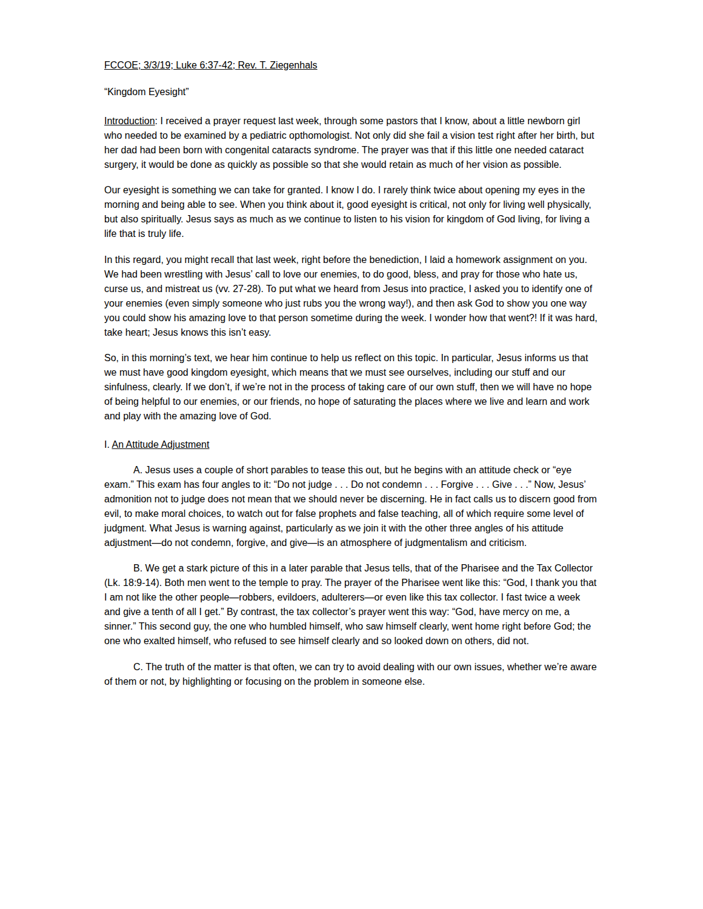FCCOE; 3/3/19; Luke 6:37-42; Rev. T. Ziegenhals
“Kingdom Eyesight”
Introduction: I received a prayer request last week, through some pastors that I know, about a little newborn girl who needed to be examined by a pediatric opthomologist. Not only did she fail a vision test right after her birth, but her dad had been born with congenital cataracts syndrome. The prayer was that if this little one needed cataract surgery, it would be done as quickly as possible so that she would retain as much of her vision as possible.
Our eyesight is something we can take for granted. I know I do. I rarely think twice about opening my eyes in the morning and being able to see. When you think about it, good eyesight is critical, not only for living well physically, but also spiritually. Jesus says as much as we continue to listen to his vision for kingdom of God living, for living a life that is truly life.
In this regard, you might recall that last week, right before the benediction, I laid a homework assignment on you. We had been wrestling with Jesus’ call to love our enemies, to do good, bless, and pray for those who hate us, curse us, and mistreat us (vv. 27-28). To put what we heard from Jesus into practice, I asked you to identify one of your enemies (even simply someone who just rubs you the wrong way!), and then ask God to show you one way you could show his amazing love to that person sometime during the week. I wonder how that went?! If it was hard, take heart; Jesus knows this isn’t easy.
So, in this morning’s text, we hear him continue to help us reflect on this topic. In particular, Jesus informs us that we must have good kingdom eyesight, which means that we must see ourselves, including our stuff and our sinfulness, clearly. If we don’t, if we’re not in the process of taking care of our own stuff, then we will have no hope of being helpful to our enemies, or our friends, no hope of saturating the places where we live and learn and work and play with the amazing love of God.
I. An Attitude Adjustment
A. Jesus uses a couple of short parables to tease this out, but he begins with an attitude check or “eye exam.” This exam has four angles to it: “Do not judge . . . Do not condemn . . . Forgive . . . Give . . .” Now, Jesus’ admonition not to judge does not mean that we should never be discerning. He in fact calls us to discern good from evil, to make moral choices, to watch out for false prophets and false teaching, all of which require some level of judgment. What Jesus is warning against, particularly as we join it with the other three angles of his attitude adjustment—do not condemn, forgive, and give—is an atmosphere of judgmentalism and criticism.
B. We get a stark picture of this in a later parable that Jesus tells, that of the Pharisee and the Tax Collector (Lk. 18:9-14). Both men went to the temple to pray. The prayer of the Pharisee went like this: “God, I thank you that I am not like the other people—robbers, evildoers, adulterers—or even like this tax collector. I fast twice a week and give a tenth of all I get.” By contrast, the tax collector’s prayer went this way: “God, have mercy on me, a sinner.” This second guy, the one who humbled himself, who saw himself clearly, went home right before God; the one who exalted himself, who refused to see himself clearly and so looked down on others, did not.
C. The truth of the matter is that often, we can try to avoid dealing with our own issues, whether we’re aware of them or not, by highlighting or focusing on the problem in someone else.